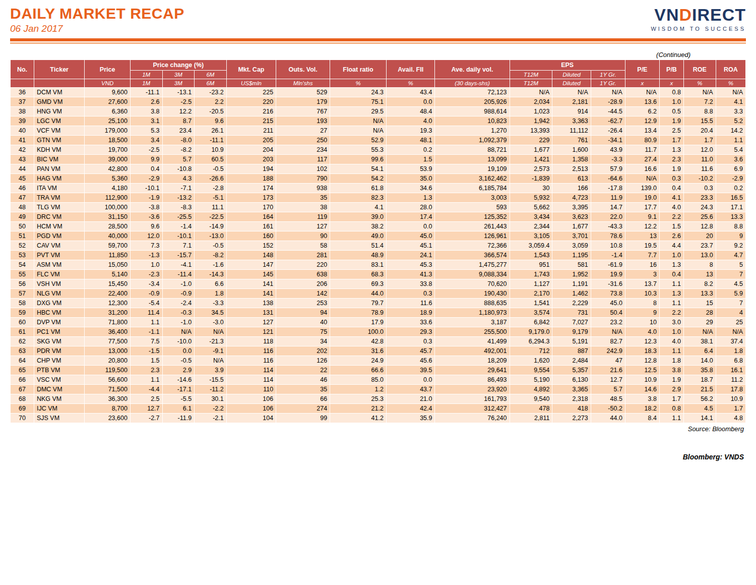DAILY MARKET RECAP
06 Jan 2017
VNDIRECT
WISDOM TO SUCCESS
(Continued)
| No. | Ticker | Price | Price change (%) | Mkt. Cap | Outs. Vol. | Float ratio | Avail. FII | Ave. daily vol. | EPS | P/E | P/B | ROE | ROA |
| --- | --- | --- | --- | --- | --- | --- | --- | --- | --- | --- | --- | --- | --- |
| 1M | 3M | 6M | T12M | Diluted | 1Y Gr. |
| | | VND | 1M | 3M | 6M | US$mln | Mln'shs | % | % | (30 days-shs) | T12M | Diluted | 1Y Gr. | x | x | % | % |
| 36 | DCM VM | 9,600 | -11.1 | -13.1 | -23.2 | 225 | 529 | 24.3 | 43.4 | 72,123 | N/A | N/A | N/A | N/A | 0.8 | N/A | N/A |
| 37 | GMD VM | 27,600 | 2.6 | -2.5 | 2.2 | 220 | 179 | 75.1 | 0.0 | 205,926 | 2,034 | 2,181 | -28.9 | 13.6 | 1.0 | 7.2 | 4.1 |
| 38 | HNG VM | 6,360 | 3.8 | 12.2 | -20.5 | 216 | 767 | 29.5 | 48.4 | 988,614 | 1,023 | 914 | -44.5 | 6.2 | 0.5 | 8.8 | 3.3 |
| 39 | LGC VM | 25,100 | 3.1 | 8.7 | 9.6 | 215 | 193 | N/A | 4.0 | 10,823 | 1,942 | 3,363 | -62.7 | 12.9 | 1.9 | 15.5 | 5.2 |
| 40 | VCF VM | 179,000 | 5.3 | 23.4 | 26.1 | 211 | 27 | N/A | 19.3 | 1,270 | 13,393 | 11,112 | -26.4 | 13.4 | 2.5 | 20.4 | 14.2 |
| 41 | GTN VM | 18,500 | 3.4 | -8.0 | -11.1 | 205 | 250 | 52.9 | 48.1 | 1,092,379 | 229 | 761 | -34.1 | 80.9 | 1.7 | 1.7 | 1.1 |
| 42 | KDH VM | 19,700 | -2.5 | -8.2 | 10.9 | 204 | 234 | 55.3 | 0.2 | 88,721 | 1,677 | 1,600 | 43.9 | 11.7 | 1.3 | 12.0 | 5.4 |
| 43 | BIC VM | 39,000 | 9.9 | 5.7 | 60.5 | 203 | 117 | 99.6 | 1.5 | 13,099 | 1,421 | 1,358 | -3.3 | 27.4 | 2.3 | 11.0 | 3.6 |
| 44 | PAN VM | 42,800 | 0.4 | -10.8 | -0.5 | 194 | 102 | 54.1 | 53.9 | 19,109 | 2,573 | 2,513 | 57.9 | 16.6 | 1.9 | 11.6 | 6.9 |
| 45 | HAG VM | 5,360 | -2.9 | 4.3 | -26.6 | 188 | 790 | 54.2 | 35.0 | 3,162,462 | -1,839 | 613 | -64.6 | N/A | 0.3 | -10.2 | -2.9 |
| 46 | ITA VM | 4,180 | -10.1 | -7.1 | -2.8 | 174 | 938 | 61.8 | 34.6 | 6,185,784 | 30 | 166 | -17.8 | 139.0 | 0.4 | 0.3 | 0.2 |
| 47 | TRA VM | 112,900 | -1.9 | -13.2 | -5.1 | 173 | 35 | 82.3 | 1.3 | 3,003 | 5,932 | 4,723 | 11.9 | 19.0 | 4.1 | 23.3 | 16.5 |
| 48 | TLG VM | 100,000 | -3.8 | -8.3 | 11.1 | 170 | 38 | 4.1 | 28.0 | 593 | 5,662 | 3,395 | 14.7 | 17.7 | 4.0 | 24.3 | 17.1 |
| 49 | DRC VM | 31,150 | -3.6 | -25.5 | -22.5 | 164 | 119 | 39.0 | 17.4 | 125,352 | 3,434 | 3,623 | 22.0 | 9.1 | 2.2 | 25.6 | 13.3 |
| 50 | HCM VM | 28,500 | 9.6 | -1.4 | -14.9 | 161 | 127 | 38.2 | 0.0 | 261,443 | 2,344 | 1,677 | -43.3 | 12.2 | 1.5 | 12.8 | 8.8 |
| 51 | PGD VM | 40,000 | 12.0 | -10.1 | -13.0 | 160 | 90 | 49.0 | 45.0 | 126,961 | 3,105 | 3,701 | 78.6 | 13 | 2.6 | 20 | 9 |
| 52 | CAV VM | 59,700 | 7.3 | 7.1 | -0.5 | 152 | 58 | 51.4 | 45.1 | 72,366 | 3,059.4 | 3,059 | 10.8 | 19.5 | 4.4 | 23.7 | 9.2 |
| 53 | PVT VM | 11,850 | -1.3 | -15.7 | -8.2 | 148 | 281 | 48.9 | 24.1 | 366,574 | 1,543 | 1,195 | -1.4 | 7.7 | 1.0 | 13.0 | 4.7 |
| 54 | ASM VM | 15,050 | 1.0 | -4.1 | -1.6 | 147 | 220 | 83.1 | 45.3 | 1,475,277 | 951 | 581 | -61.9 | 16 | 1.3 | 8 | 5 |
| 55 | FLC VM | 5,140 | -2.3 | -11.4 | -14.3 | 145 | 638 | 68.3 | 41.3 | 9,088,334 | 1,743 | 1,952 | 19.9 | 3 | 0.4 | 13 | 7 |
| 56 | VSH VM | 15,450 | -3.4 | -1.0 | 6.6 | 141 | 206 | 69.3 | 33.8 | 70,620 | 1,127 | 1,191 | -31.6 | 13.7 | 1.1 | 8.2 | 4.5 |
| 57 | NLG VM | 22,400 | -0.9 | -0.9 | 1.8 | 141 | 142 | 44.0 | 0.3 | 190,430 | 2,170 | 1,462 | 73.8 | 10.3 | 1.3 | 13.3 | 5.9 |
| 58 | DXG VM | 12,300 | -5.4 | -2.4 | -3.3 | 138 | 253 | 79.7 | 11.6 | 888,635 | 1,541 | 2,229 | 45.0 | 8 | 1.1 | 15 | 7 |
| 59 | HBC VM | 31,200 | 11.4 | -0.3 | 34.5 | 131 | 94 | 78.9 | 18.9 | 1,180,973 | 3,574 | 731 | 50.4 | 9 | 2.2 | 28 | 4 |
| 60 | DVP VM | 71,800 | 1.1 | -1.0 | -3.0 | 127 | 40 | 17.9 | 33.6 | 3,187 | 6,842 | 7,027 | 23.2 | 10 | 3.0 | 29 | 25 |
| 61 | PC1 VM | 36,400 | -1.1 | N/A | N/A | 121 | 75 | 100.0 | 29.3 | 255,500 | 9,179.0 | 9,179 | N/A | 4.0 | 1.0 | N/A | N/A |
| 62 | SKG VM | 77,500 | 7.5 | -10.0 | -21.3 | 118 | 34 | 42.8 | 0.3 | 41,499 | 6,294.3 | 5,191 | 82.7 | 12.3 | 4.0 | 38.1 | 37.4 |
| 63 | PDR VM | 13,000 | -1.5 | 0.0 | -9.1 | 116 | 202 | 31.6 | 45.7 | 492,001 | 712 | 887 | 242.9 | 18.3 | 1.1 | 6.4 | 1.8 |
| 64 | CHP VM | 20,800 | 1.5 | -0.5 | N/A | 116 | 126 | 24.9 | 45.6 | 18,209 | 1,620 | 2,484 | 47 | 12.8 | 1.8 | 14.0 | 6.8 |
| 65 | PTB VM | 119,500 | 2.3 | 2.9 | 3.9 | 114 | 22 | 66.6 | 39.5 | 29,641 | 9,554 | 5,357 | 21.6 | 12.5 | 3.8 | 35.8 | 16.1 |
| 66 | VSC VM | 56,600 | 1.1 | -14.6 | -15.5 | 114 | 46 | 85.0 | 0.0 | 86,493 | 5,190 | 6,130 | 12.7 | 10.9 | 1.9 | 18.7 | 11.2 |
| 67 | DMC VM | 71,500 | -4.4 | -17.1 | -11.2 | 110 | 35 | 1.2 | 43.7 | 23,920 | 4,892 | 3,365 | 5.7 | 14.6 | 2.9 | 21.5 | 17.8 |
| 68 | NKG VM | 36,300 | 2.5 | -5.5 | 30.1 | 106 | 66 | 25.3 | 21.0 | 161,793 | 9,540 | 2,318 | 48.5 | 3.8 | 1.7 | 56.2 | 10.9 |
| 69 | IJC VM | 8,700 | 12.7 | 6.1 | -2.2 | 106 | 274 | 21.2 | 42.4 | 312,427 | 478 | 418 | -50.2 | 18.2 | 0.8 | 4.5 | 1.7 |
| 70 | SJS VM | 23,600 | -2.7 | -11.9 | -2.1 | 104 | 99 | 41.2 | 35.9 | 76,240 | 2,811 | 2,273 | 44.0 | 8.4 | 1.1 | 14.1 | 4.8 |
Source: Bloomberg
Bloomberg: VNDS